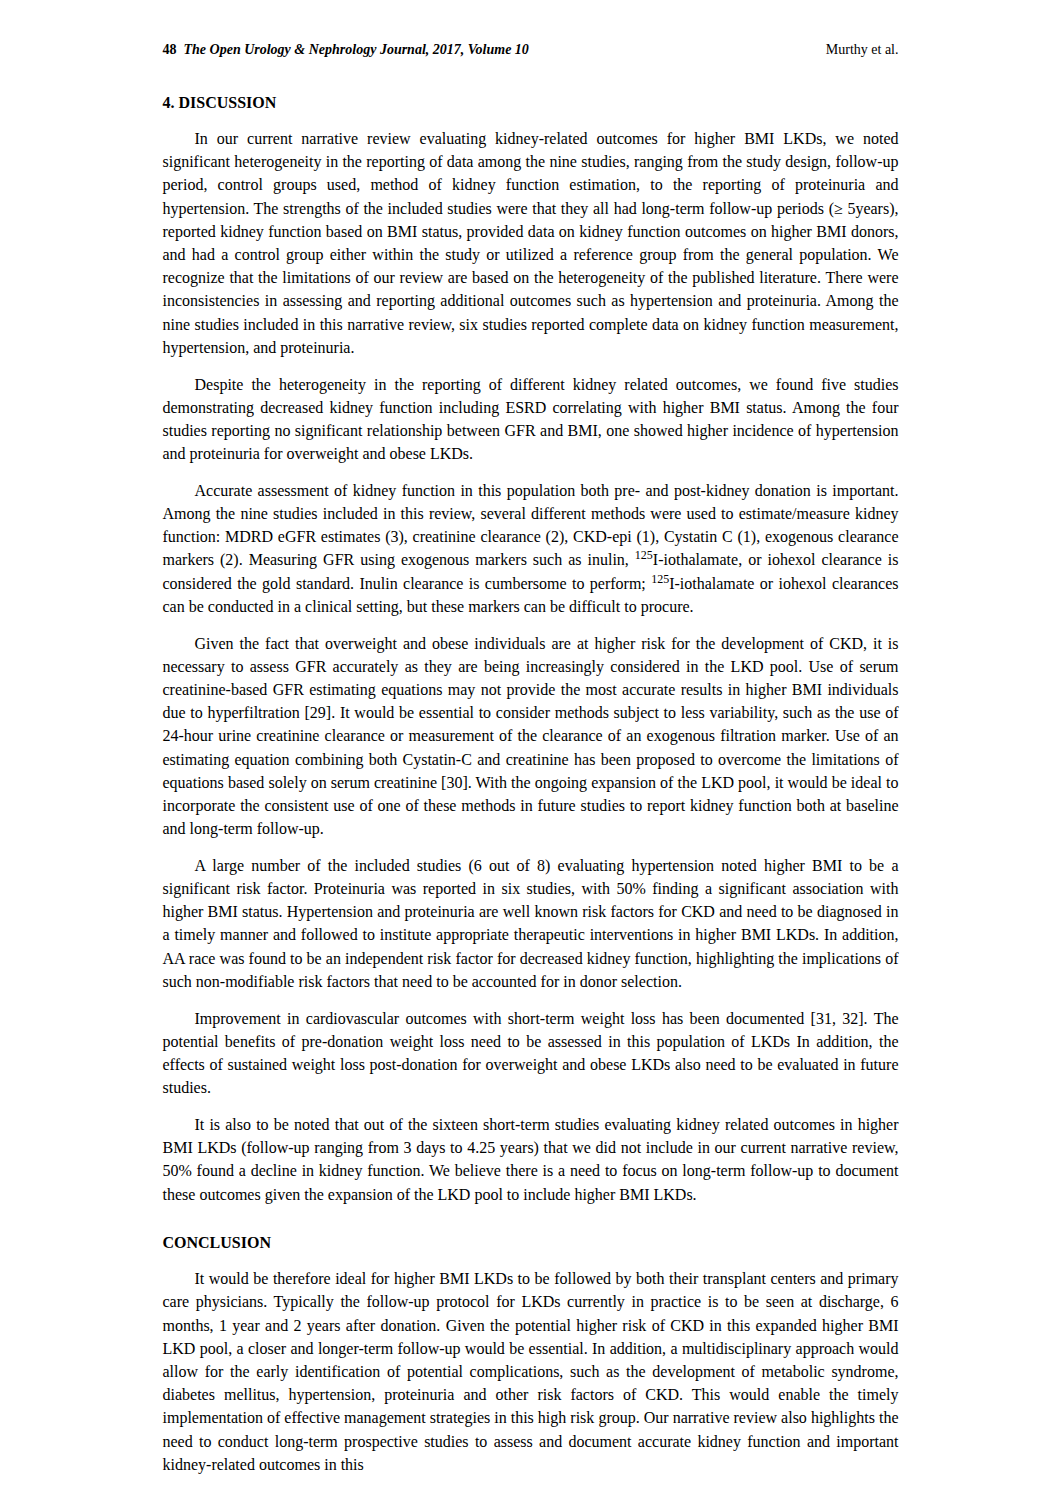48 The Open Urology & Nephrology Journal, 2017, Volume 10
Murthy et al.
4. DISCUSSION
In our current narrative review evaluating kidney-related outcomes for higher BMI LKDs, we noted significant heterogeneity in the reporting of data among the nine studies, ranging from the study design, follow-up period, control groups used, method of kidney function estimation, to the reporting of proteinuria and hypertension. The strengths of the included studies were that they all had long-term follow-up periods (≥ 5years), reported kidney function based on BMI status, provided data on kidney function outcomes on higher BMI donors, and had a control group either within the study or utilized a reference group from the general population. We recognize that the limitations of our review are based on the heterogeneity of the published literature. There were inconsistencies in assessing and reporting additional outcomes such as hypertension and proteinuria. Among the nine studies included in this narrative review, six studies reported complete data on kidney function measurement, hypertension, and proteinuria.
Despite the heterogeneity in the reporting of different kidney related outcomes, we found five studies demonstrating decreased kidney function including ESRD correlating with higher BMI status. Among the four studies reporting no significant relationship between GFR and BMI, one showed higher incidence of hypertension and proteinuria for overweight and obese LKDs.
Accurate assessment of kidney function in this population both pre- and post-kidney donation is important. Among the nine studies included in this review, several different methods were used to estimate/measure kidney function: MDRD eGFR estimates (3), creatinine clearance (2), CKD-epi (1), Cystatin C (1), exogenous clearance markers (2). Measuring GFR using exogenous markers such as inulin, 125I-iothalamate, or iohexol clearance is considered the gold standard. Inulin clearance is cumbersome to perform; 125I-iothalamate or iohexol clearances can be conducted in a clinical setting, but these markers can be difficult to procure.
Given the fact that overweight and obese individuals are at higher risk for the development of CKD, it is necessary to assess GFR accurately as they are being increasingly considered in the LKD pool. Use of serum creatinine-based GFR estimating equations may not provide the most accurate results in higher BMI individuals due to hyperfiltration [29]. It would be essential to consider methods subject to less variability, such as the use of 24-hour urine creatinine clearance or measurement of the clearance of an exogenous filtration marker. Use of an estimating equation combining both Cystatin-C and creatinine has been proposed to overcome the limitations of equations based solely on serum creatinine [30]. With the ongoing expansion of the LKD pool, it would be ideal to incorporate the consistent use of one of these methods in future studies to report kidney function both at baseline and long-term follow-up.
A large number of the included studies (6 out of 8) evaluating hypertension noted higher BMI to be a significant risk factor. Proteinuria was reported in six studies, with 50% finding a significant association with higher BMI status. Hypertension and proteinuria are well known risk factors for CKD and need to be diagnosed in a timely manner and followed to institute appropriate therapeutic interventions in higher BMI LKDs. In addition, AA race was found to be an independent risk factor for decreased kidney function, highlighting the implications of such non-modifiable risk factors that need to be accounted for in donor selection.
Improvement in cardiovascular outcomes with short-term weight loss has been documented [31, 32]. The potential benefits of pre-donation weight loss need to be assessed in this population of LKDs In addition, the effects of sustained weight loss post-donation for overweight and obese LKDs also need to be evaluated in future studies.
It is also to be noted that out of the sixteen short-term studies evaluating kidney related outcomes in higher BMI LKDs (follow-up ranging from 3 days to 4.25 years) that we did not include in our current narrative review, 50% found a decline in kidney function. We believe there is a need to focus on long-term follow-up to document these outcomes given the expansion of the LKD pool to include higher BMI LKDs.
CONCLUSION
It would be therefore ideal for higher BMI LKDs to be followed by both their transplant centers and primary care physicians. Typically the follow-up protocol for LKDs currently in practice is to be seen at discharge, 6 months, 1 year and 2 years after donation. Given the potential higher risk of CKD in this expanded higher BMI LKD pool, a closer and longer-term follow-up would be essential. In addition, a multidisciplinary approach would allow for the early identification of potential complications, such as the development of metabolic syndrome, diabetes mellitus, hypertension, proteinuria and other risk factors of CKD. This would enable the timely implementation of effective management strategies in this high risk group. Our narrative review also highlights the need to conduct long-term prospective studies to assess and document accurate kidney function and important kidney-related outcomes in this